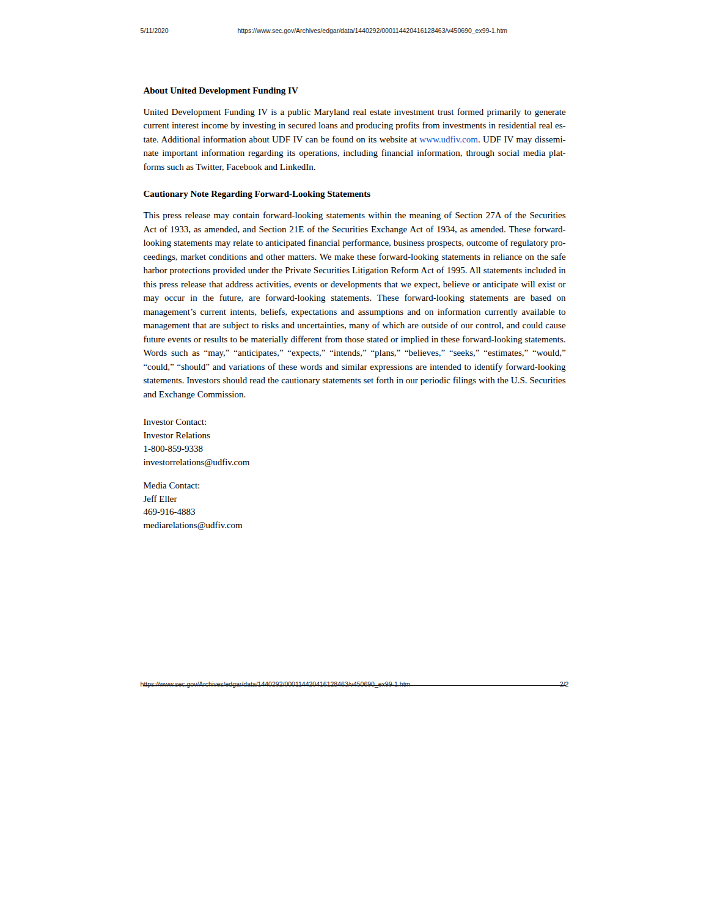5/11/2020 https://www.sec.gov/Archives/edgar/data/1440292/000114420416128463/v450690_ex99-1.htm
About United Development Funding IV
United Development Funding IV is a public Maryland real estate investment trust formed primarily to generate current interest income by investing in secured loans and producing profits from investments in residential real estate. Additional information about UDF IV can be found on its website at www.udfiv.com. UDF IV may disseminate important information regarding its operations, including financial information, through social media platforms such as Twitter, Facebook and LinkedIn.
Cautionary Note Regarding Forward-Looking Statements
This press release may contain forward-looking statements within the meaning of Section 27A of the Securities Act of 1933, as amended, and Section 21E of the Securities Exchange Act of 1934, as amended. These forward-looking statements may relate to anticipated financial performance, business prospects, outcome of regulatory proceedings, market conditions and other matters. We make these forward-looking statements in reliance on the safe harbor protections provided under the Private Securities Litigation Reform Act of 1995. All statements included in this press release that address activities, events or developments that we expect, believe or anticipate will exist or may occur in the future, are forward-looking statements. These forward-looking statements are based on management’s current intents, beliefs, expectations and assumptions and on information currently available to management that are subject to risks and uncertainties, many of which are outside of our control, and could cause future events or results to be materially different from those stated or implied in these forward-looking statements. Words such as “may,” “anticipates,” “expects,” “intends,” “plans,” “believes,” “seeks,” “estimates,” “would,” “could,” “should” and variations of these words and similar expressions are intended to identify forward-looking statements. Investors should read the cautionary statements set forth in our periodic filings with the U.S. Securities and Exchange Commission.
Investor Contact:
Investor Relations
1-800-859-9338
investorrelations@udfiv.com
Media Contact:
Jeff Eller
469-916-4883
mediarelations@udfiv.com
https://www.sec.gov/Archives/edgar/data/1440292/000114420416128463/v450690_ex99-1.htm 2/2